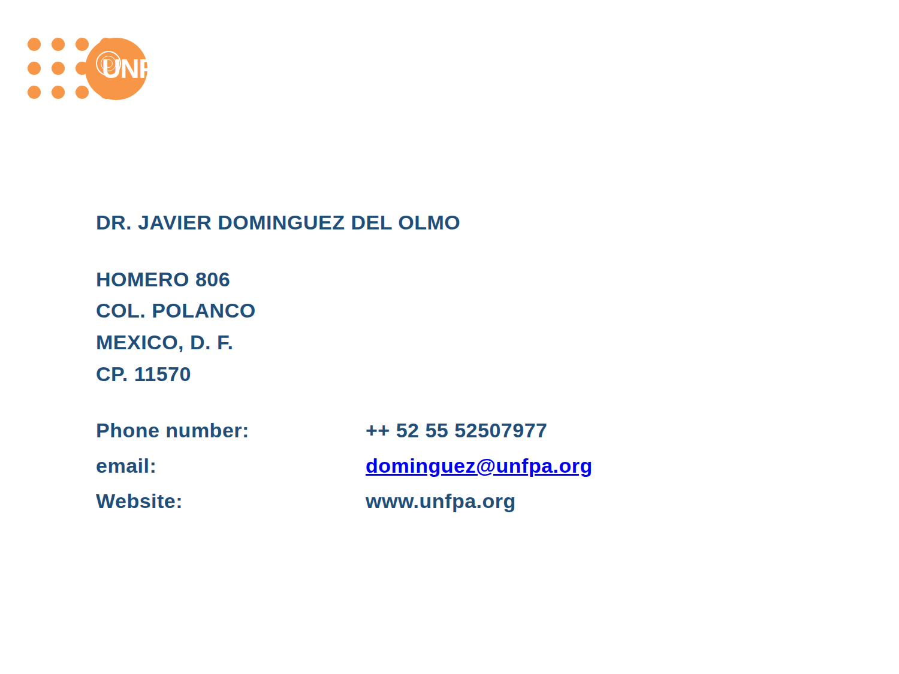UNFPA
DR. JAVIER DOMINGUEZ DEL OLMO
HOMERO 806
COL. POLANCO
MEXICO, D. F.
CP. 11570
| Phone number: | ++ 52 55 52507977 |
| email: | dominguez@unfpa.org |
| Website: | www.unfpa.org |